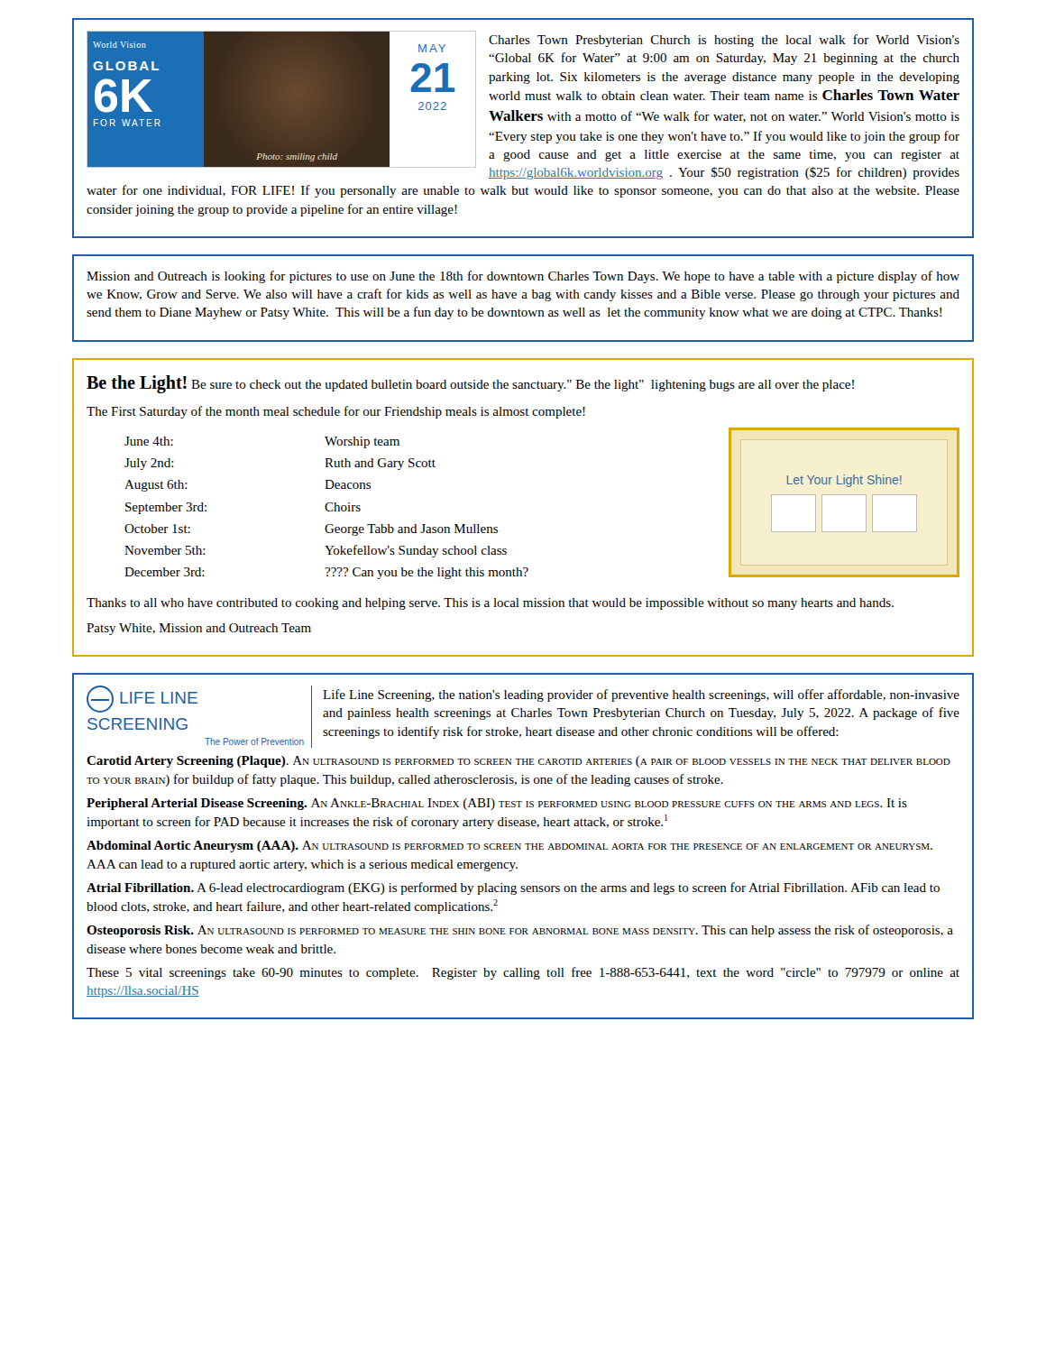World Vision
GLOBAL
6K
FOR WATER
Photo: smiling child
MAY
21
2022
Charles Town Presbyterian Church is hosting the local walk for World Vision's “Global 6K for Water” at 9:00 am on Saturday, May 21 beginning at the church parking lot. Six kilometers is the average distance many people in the developing world must walk to obtain clean water. Their team name is Charles Town Water Walkers with a motto of “We walk for water, not on water.” World Vision's motto is “Every step you take is one they won't have to.” If you would like to join the group for a good cause and get a little exercise at the same time, you can register at https://global6k.worldvision.org . Your $50 registration ($25 for children) provides water for one individual, FOR LIFE! If you personally are unable to walk but would like to sponsor someone, you can do that also at the website. Please consider joining the group to provide a pipeline for an entire village!
Mission and Outreach is looking for pictures to use on June the 18th for downtown Charles Town Days. We hope to have a table with a picture display of how we Know, Grow and Serve. We also will have a craft for kids as well as have a bag with candy kisses and a Bible verse. Please go through your pictures and send them to Diane Mayhew or Patsy White. This will be a fun day to be downtown as well as let the community know what we are doing at CTPC. Thanks!
Be the Light! Be sure to check out the updated bulletin board outside the sanctuary." Be the light" lightening bugs are all over the place!
The First Saturday of the month meal schedule for our Friendship meals is almost complete!
Let Your Light Shine!
| June 4th: | Worship team |
| July 2nd: | Ruth and Gary Scott |
| August 6th: | Deacons |
| September 3rd: | Choirs |
| October 1st: | George Tabb and Jason Mullens |
| November 5th: | Yokefellow's Sunday school class |
| December 3rd: | ???? Can you be the light this month? |
Thanks to all who have contributed to cooking and helping serve. This is a local mission that would be impossible without so many hearts and hands.
Patsy White, Mission and Outreach Team
LIFE LINE SCREENING
The Power of Prevention
Life Line Screening, the nation's leading provider of preventive health screenings, will offer affordable, non-invasive and painless health screenings at Charles Town Presbyterian Church on Tuesday, July 5, 2022. A package of five screenings to identify risk for stroke, heart disease and other chronic conditions will be offered:
Carotid Artery Screening (Plaque). An ultrasound is performed to screen the carotid arteries (a pair of blood vessels in the neck that deliver blood to your brain) for buildup of fatty plaque. This buildup, called atherosclerosis, is one of the leading causes of stroke.
Peripheral Arterial Disease Screening. An Ankle-Brachial Index (ABI) test is performed using blood pressure cuffs on the arms and legs. It is important to screen for PAD because it increases the risk of coronary artery disease, heart attack, or stroke.1
Abdominal Aortic Aneurysm (AAA). An ultrasound is performed to screen the abdominal aorta for the presence of an enlargement or aneurysm. AAA can lead to a ruptured aortic artery, which is a serious medical emergency.
Atrial Fibrillation. A 6-lead electrocardiogram (EKG) is performed by placing sensors on the arms and legs to screen for Atrial Fibrillation. AFib can lead to blood clots, stroke, and heart failure, and other heart-related complications.2
Osteoporosis Risk. An ultrasound is performed to measure the shin bone for abnormal bone mass density. This can help assess the risk of osteoporosis, a disease where bones become weak and brittle.
These 5 vital screenings take 60-90 minutes to complete. Register by calling toll free 1-888-653-6441, text the word "circle" to 797979 or online at https://llsa.social/HS